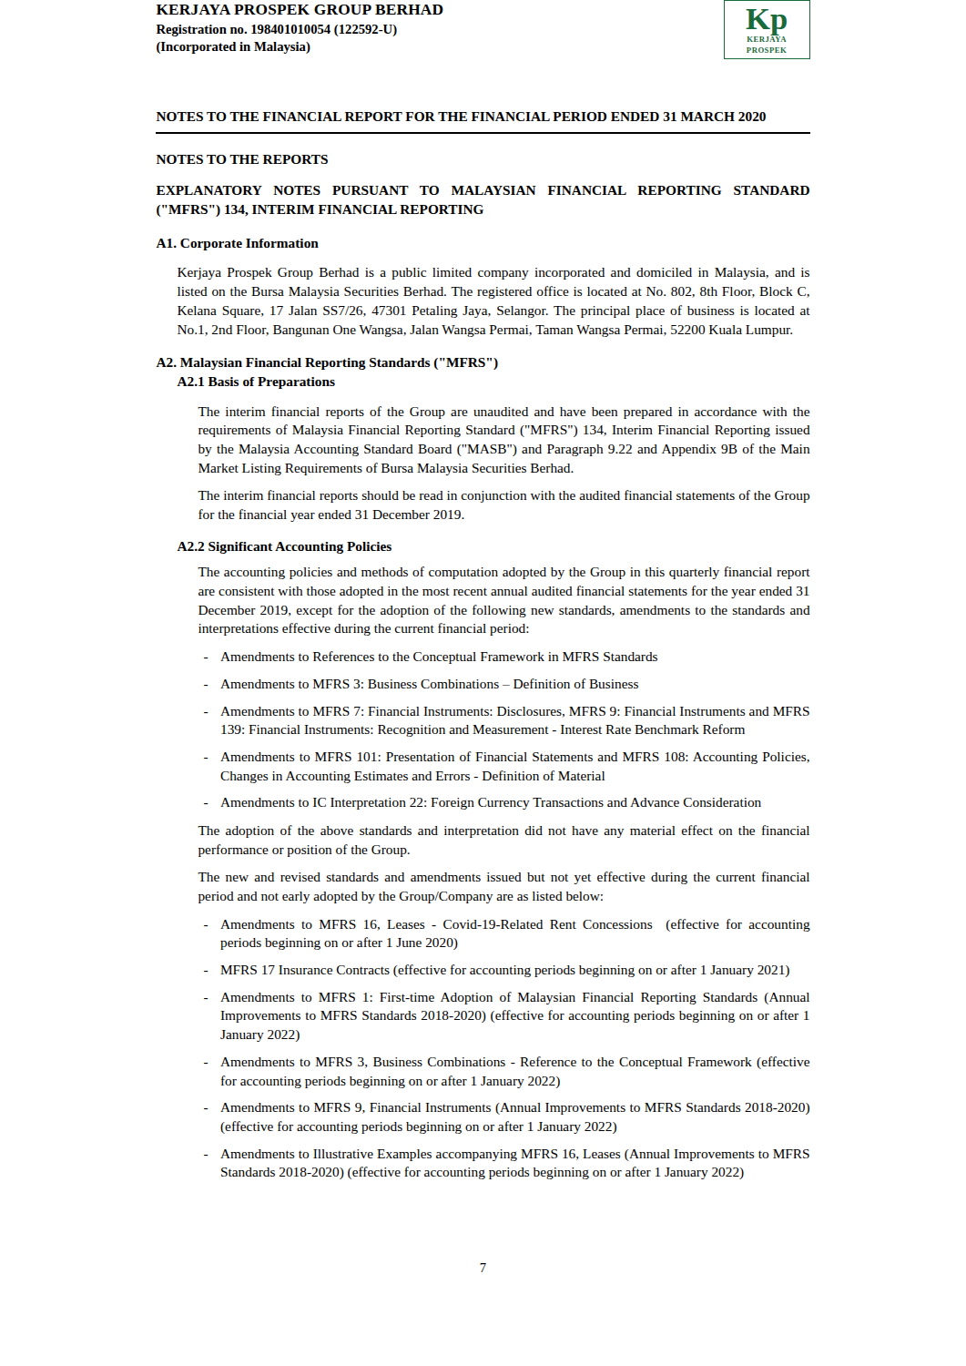KERJAYA PROSPEK GROUP BERHAD
Registration no. 198401010054 (122592-U)
(Incorporated in Malaysia)
Kp
KERJAYA
PROSPEK
NOTES TO THE FINANCIAL REPORT FOR THE FINANCIAL PERIOD ENDED 31 MARCH 2020
NOTES TO THE REPORTS
EXPLANATORY NOTES PURSUANT TO MALAYSIAN FINANCIAL REPORTING STANDARD ("MFRS") 134, INTERIM FINANCIAL REPORTING
A1. Corporate Information
Kerjaya Prospek Group Berhad is a public limited company incorporated and domiciled in Malaysia, and is listed on the Bursa Malaysia Securities Berhad. The registered office is located at No. 802, 8th Floor, Block C, Kelana Square, 17 Jalan SS7/26, 47301 Petaling Jaya, Selangor. The principal place of business is located at No.1, 2nd Floor, Bangunan One Wangsa, Jalan Wangsa Permai, Taman Wangsa Permai, 52200 Kuala Lumpur.
A2. Malaysian Financial Reporting Standards ("MFRS")
A2.1 Basis of Preparations
The interim financial reports of the Group are unaudited and have been prepared in accordance with the requirements of Malaysia Financial Reporting Standard ("MFRS") 134, Interim Financial Reporting issued by the Malaysia Accounting Standard Board ("MASB") and Paragraph 9.22 and Appendix 9B of the Main Market Listing Requirements of Bursa Malaysia Securities Berhad.
The interim financial reports should be read in conjunction with the audited financial statements of the Group for the financial year ended 31 December 2019.
A2.2 Significant Accounting Policies
The accounting policies and methods of computation adopted by the Group in this quarterly financial report are consistent with those adopted in the most recent annual audited financial statements for the year ended 31 December 2019, except for the adoption of the following new standards, amendments to the standards and interpretations effective during the current financial period:
Amendments to References to the Conceptual Framework in MFRS Standards
Amendments to MFRS 3: Business Combinations – Definition of Business
Amendments to MFRS 7: Financial Instruments: Disclosures, MFRS 9: Financial Instruments and MFRS 139: Financial Instruments: Recognition and Measurement - Interest Rate Benchmark Reform
Amendments to MFRS 101: Presentation of Financial Statements and MFRS 108: Accounting Policies, Changes in Accounting Estimates and Errors - Definition of Material
Amendments to IC Interpretation 22: Foreign Currency Transactions and Advance Consideration
The adoption of the above standards and interpretation did not have any material effect on the financial performance or position of the Group.
The new and revised standards and amendments issued but not yet effective during the current financial period and not early adopted by the Group/Company are as listed below:
Amendments to MFRS 16, Leases - Covid-19-Related Rent Concessions (effective for accounting periods beginning on or after 1 June 2020)
MFRS 17 Insurance Contracts (effective for accounting periods beginning on or after 1 January 2021)
Amendments to MFRS 1: First-time Adoption of Malaysian Financial Reporting Standards (Annual Improvements to MFRS Standards 2018-2020) (effective for accounting periods beginning on or after 1 January 2022)
Amendments to MFRS 3, Business Combinations - Reference to the Conceptual Framework (effective for accounting periods beginning on or after 1 January 2022)
Amendments to MFRS 9, Financial Instruments (Annual Improvements to MFRS Standards 2018-2020) (effective for accounting periods beginning on or after 1 January 2022)
Amendments to Illustrative Examples accompanying MFRS 16, Leases (Annual Improvements to MFRS Standards 2018-2020) (effective for accounting periods beginning on or after 1 January 2022)
7